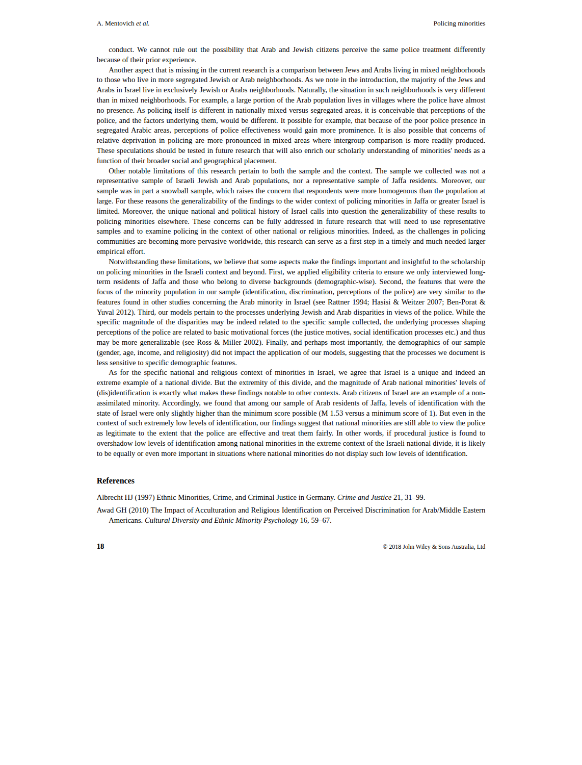A. Mentovich et al. Policing minorities
conduct. We cannot rule out the possibility that Arab and Jewish citizens perceive the same police treatment differently because of their prior experience.
Another aspect that is missing in the current research is a comparison between Jews and Arabs living in mixed neighborhoods to those who live in more segregated Jewish or Arab neighborhoods. As we note in the introduction, the majority of the Jews and Arabs in Israel live in exclusively Jewish or Arabs neighborhoods. Naturally, the situation in such neighborhoods is very different than in mixed neighborhoods. For example, a large portion of the Arab population lives in villages where the police have almost no presence. As policing itself is different in nationally mixed versus segregated areas, it is conceivable that perceptions of the police, and the factors underlying them, would be different. It possible for example, that because of the poor police presence in segregated Arabic areas, perceptions of police effectiveness would gain more prominence. It is also possible that concerns of relative deprivation in policing are more pronounced in mixed areas where intergroup comparison is more readily produced. These speculations should be tested in future research that will also enrich our scholarly understanding of minorities' needs as a function of their broader social and geographical placement.
Other notable limitations of this research pertain to both the sample and the context. The sample we collected was not a representative sample of Israeli Jewish and Arab populations, nor a representative sample of Jaffa residents. Moreover, our sample was in part a snowball sample, which raises the concern that respondents were more homogenous than the population at large. For these reasons the generalizability of the findings to the wider context of policing minorities in Jaffa or greater Israel is limited. Moreover, the unique national and political history of Israel calls into question the generalizability of these results to policing minorities elsewhere. These concerns can be fully addressed in future research that will need to use representative samples and to examine policing in the context of other national or religious minorities. Indeed, as the challenges in policing communities are becoming more pervasive worldwide, this research can serve as a first step in a timely and much needed larger empirical effort.
Notwithstanding these limitations, we believe that some aspects make the findings important and insightful to the scholarship on policing minorities in the Israeli context and beyond. First, we applied eligibility criteria to ensure we only interviewed long-term residents of Jaffa and those who belong to diverse backgrounds (demographic-wise). Second, the features that were the focus of the minority population in our sample (identification, discrimination, perceptions of the police) are very similar to the features found in other studies concerning the Arab minority in Israel (see Rattner 1994; Hasisi & Weitzer 2007; Ben-Porat & Yuval 2012). Third, our models pertain to the processes underlying Jewish and Arab disparities in views of the police. While the specific magnitude of the disparities may be indeed related to the specific sample collected, the underlying processes shaping perceptions of the police are related to basic motivational forces (the justice motives, social identification processes etc.) and thus may be more generalizable (see Ross & Miller 2002). Finally, and perhaps most importantly, the demographics of our sample (gender, age, income, and religiosity) did not impact the application of our models, suggesting that the processes we document is less sensitive to specific demographic features.
As for the specific national and religious context of minorities in Israel, we agree that Israel is a unique and indeed an extreme example of a national divide. But the extremity of this divide, and the magnitude of Arab national minorities' levels of (dis)identification is exactly what makes these findings notable to other contexts. Arab citizens of Israel are an example of a non-assimilated minority. Accordingly, we found that among our sample of Arab residents of Jaffa, levels of identification with the state of Israel were only slightly higher than the minimum score possible (M 1.53 versus a minimum score of 1). But even in the context of such extremely low levels of identification, our findings suggest that national minorities are still able to view the police as legitimate to the extent that the police are effective and treat them fairly. In other words, if procedural justice is found to overshadow low levels of identification among national minorities in the extreme context of the Israeli national divide, it is likely to be equally or even more important in situations where national minorities do not display such low levels of identification.
References
Albrecht HJ (1997) Ethnic Minorities, Crime, and Criminal Justice in Germany. Crime and Justice 21, 31–99.
Awad GH (2010) The Impact of Acculturation and Religious Identification on Perceived Discrimination for Arab/Middle Eastern Americans. Cultural Diversity and Ethnic Minority Psychology 16, 59–67.
18 © 2018 John Wiley & Sons Australia, Ltd